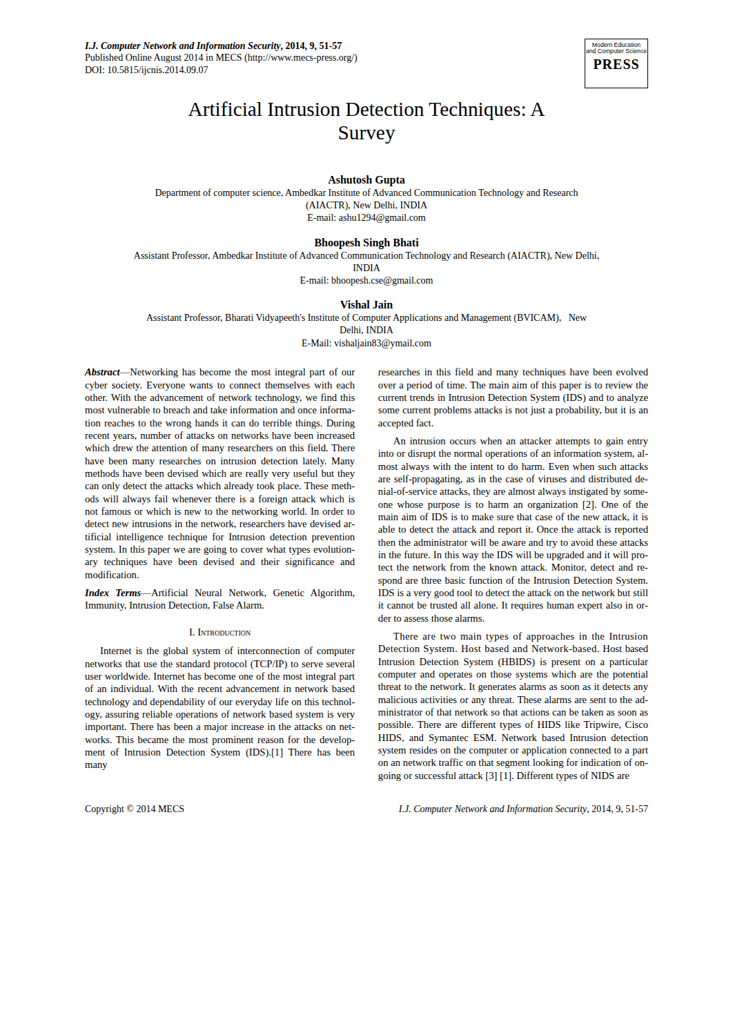I.J. Computer Network and Information Security, 2014, 9, 51-57
Published Online August 2014 in MECS (http://www.mecs-press.org/)
DOI: 10.5815/ijcnis.2014.09.07
Modern Education
and Computer Science PRESS
Artificial Intrusion Detection Techniques: A
Survey
Ashutosh Gupta
Department of computer science, Ambedkar Institute of Advanced Communication Technology and Research
(AIACTR), New Delhi, INDIA
E-mail: ashu1294@gmail.com
Bhoopesh Singh Bhati
Assistant Professor, Ambedkar Institute of Advanced Communication Technology and Research (AIACTR), New Delhi,
INDIA
E-mail: bhoopesh.cse@gmail.com
Vishal Jain
Assistant Professor, Bharati Vidyapeeth's Institute of Computer Applications and Management (BVICAM), New
Delhi, INDIA
E-Mail: vishaljain83@ymail.com
Abstract—Networking has become the most integral part of our cyber society. Everyone wants to connect themselves with each other. With the advancement of network technology, we find this most vulnerable to breach and take information and once information reaches to the wrong hands it can do terrible things. During recent years, number of attacks on networks have been increased which drew the attention of many researchers on this field. There have been many researches on intrusion detection lately. Many methods have been devised which are really very useful but they can only detect the attacks which already took place. These methods will always fail whenever there is a foreign attack which is not famous or which is new to the networking world. In order to detect new intrusions in the network, researchers have devised artificial intelligence technique for Intrusion detection prevention system. In this paper we are going to cover what types evolutionary techniques have been devised and their significance and modification.
Index Terms—Artificial Neural Network, Genetic Algorithm, Immunity, Intrusion Detection, False Alarm.
I. Introduction
Internet is the global system of interconnection of computer networks that use the standard protocol (TCP/IP) to serve several user worldwide. Internet has become one of the most integral part of an individual. With the recent advancement in network based technology and dependability of our everyday life on this technology, assuring reliable operations of network based system is very important. There has been a major increase in the attacks on networks. This became the most prominent reason for the development of Intrusion Detection System (IDS).[1] There has been many
researches in this field and many techniques have been evolved over a period of time. The main aim of this paper is to review the current trends in Intrusion Detection System (IDS) and to analyze some current problems attacks is not just a probability, but it is an accepted fact.
An intrusion occurs when an attacker attempts to gain entry into or disrupt the normal operations of an information system, almost always with the intent to do harm. Even when such attacks are self-propagating, as in the case of viruses and distributed denial-of-service attacks, they are almost always instigated by someone whose purpose is to harm an organization [2]. One of the main aim of IDS is to make sure that case of the new attack, it is able to detect the attack and report it. Once the attack is reported then the administrator will be aware and try to avoid these attacks in the future. In this way the IDS will be upgraded and it will protect the network from the known attack. Monitor, detect and respond are three basic function of the Intrusion Detection System. IDS is a very good tool to detect the attack on the network but still it cannot be trusted all alone. It requires human expert also in order to assess those alarms.
There are two main types of approaches in the Intrusion Detection System. Host based and Network-based. Host based Intrusion Detection System (HBIDS) is present on a particular computer and operates on those systems which are the potential threat to the network. It generates alarms as soon as it detects any malicious activities or any threat. These alarms are sent to the administrator of that network so that actions can be taken as soon as possible. There are different types of HIDS like Tripwire, Cisco HIDS, and Symantec ESM. Network based Intrusion detection system resides on the computer or application connected to a part on an network traffic on that segment looking for indication of ongoing or successful attack [3] [1]. Different types of NIDS are
Copyright © 2014 MECS
I.J. Computer Network and Information Security, 2014, 9, 51-57